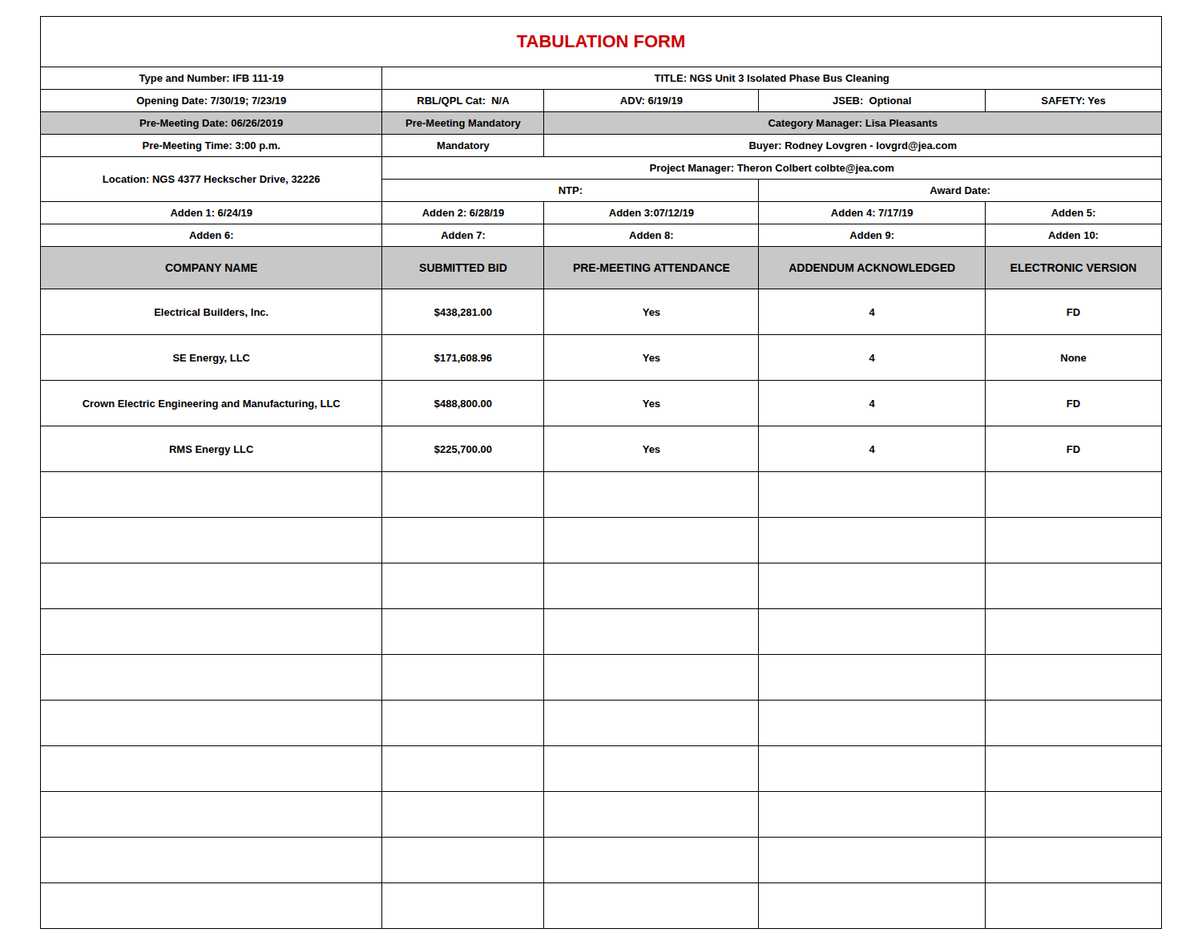| TABULATION FORM |
| Type and Number: IFB 111-19 | TITLE: NGS Unit 3 Isolated Phase Bus Cleaning |
| Opening Date: 7/30/19; 7/23/19 | RBL/QPL Cat: N/A | ADV: 6/19/19 | JSEB: Optional | SAFETY: Yes |
| Pre-Meeting Date: 06/26/2019 | Pre-Meeting Mandatory | Category Manager: Lisa Pleasants |
| Pre-Meeting Time: 3:00 p.m. | Mandatory | Buyer: Rodney Lovgren - lovgrd@jea.com |
| Location: NGS 4377 Heckscher Drive, 32226 | Project Manager: Theron Colbert colbte@jea.com |
| NTP: | Award Date: |
| Adden 1: 6/24/19 | Adden 2: 6/28/19 | Adden 3:07/12/19 | Adden 4: 7/17/19 | Adden 5: |
| Adden 6: | Adden 7: | Adden 8: | Adden 9: | Adden 10: |
| COMPANY NAME | SUBMITTED BID | PRE-MEETING ATTENDANCE | ADDENDUM ACKNOWLEDGED | ELECTRONIC VERSION |
| Electrical Builders, Inc. | $438,281.00 | Yes | 4 | FD |
| SE Energy, LLC | $171,608.96 | Yes | 4 | None |
| Crown Electric Engineering and Manufacturing, LLC | $488,800.00 | Yes | 4 | FD |
| RMS Energy LLC | $225,700.00 | Yes | 4 | FD |